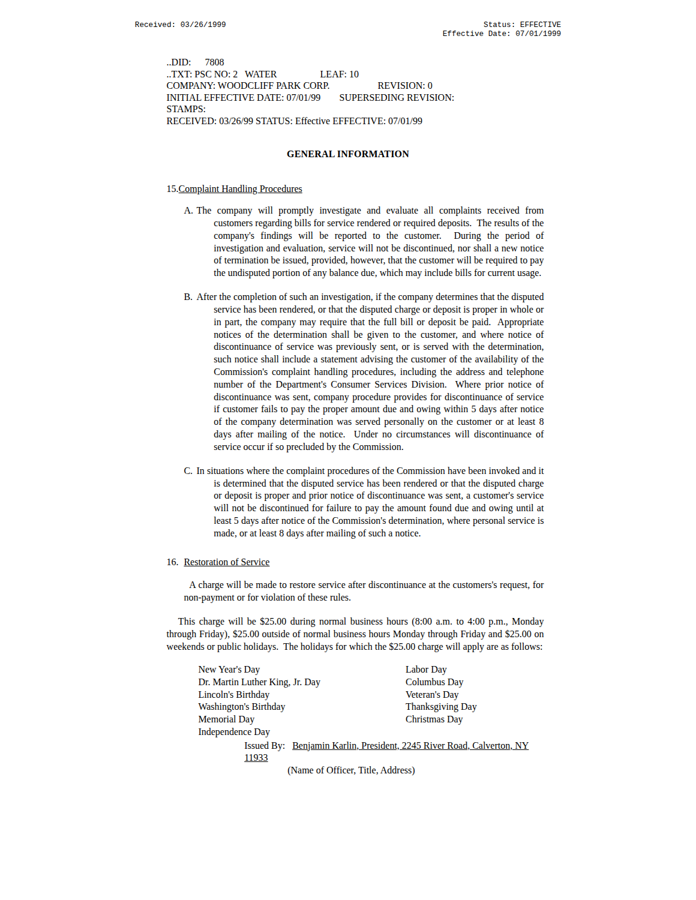Received: 03/26/1999
Status: EFFECTIVE
Effective Date: 07/01/1999
..DID: 7808 ..TXT: PSC NO: 2 WATER LEAF: 10 COMPANY: WOODCLIFF PARK CORP. REVISION: 0 INITIAL EFFECTIVE DATE: 07/01/99 SUPERSEDING REVISION: STAMPS: RECEIVED: 03/26/99 STATUS: Effective EFFECTIVE: 07/01/99
GENERAL INFORMATION
15. Complaint Handling Procedures
A. The company will promptly investigate and evaluate all complaints received from customers regarding bills for service rendered or required deposits. The results of the company's findings will be reported to the customer. During the period of investigation and evaluation, service will not be discontinued, nor shall a new notice of termination be issued, provided, however, that the customer will be required to pay the undisputed portion of any balance due, which may include bills for current usage.
B. After the completion of such an investigation, if the company determines that the disputed service has been rendered, or that the disputed charge or deposit is proper in whole or in part, the company may require that the full bill or deposit be paid. Appropriate notices of the determination shall be given to the customer, and where notice of discontinuance of service was previously sent, or is served with the determination, such notice shall include a statement advising the customer of the availability of the Commission's complaint handling procedures, including the address and telephone number of the Department's Consumer Services Division. Where prior notice of discontinuance was sent, company procedure provides for discontinuance of service if customer fails to pay the proper amount due and owing within 5 days after notice of the company determination was served personally on the customer or at least 8 days after mailing of the notice. Under no circumstances will discontinuance of service occur if so precluded by the Commission.
C. In situations where the complaint procedures of the Commission have been invoked and it is determined that the disputed service has been rendered or that the disputed charge or deposit is proper and prior notice of discontinuance was sent, a customer's service will not be discontinued for failure to pay the amount found due and owing until at least 5 days after notice of the Commission's determination, where personal service is made, or at least 8 days after mailing of such a notice.
16. Restoration of Service
A charge will be made to restore service after discontinuance at the customers's request, for non-payment or for violation of these rules.
This charge will be $25.00 during normal business hours (8:00 a.m. to 4:00 p.m., Monday through Friday), $25.00 outside of normal business hours Monday through Friday and $25.00 on weekends or public holidays. The holidays for which the $25.00 charge will apply are as follows:
| New Year's Day | Labor Day |
| Dr. Martin Luther King, Jr. Day | Columbus Day |
| Lincoln's Birthday | Veteran's Day |
| Washington's Birthday | Thanksgiving Day |
| Memorial Day | Christmas Day |
| Independence Day | |
Issued By: Benjamin Karlin, President, 2245 River Road, Calverton, NY 11933 (Name of Officer, Title, Address)